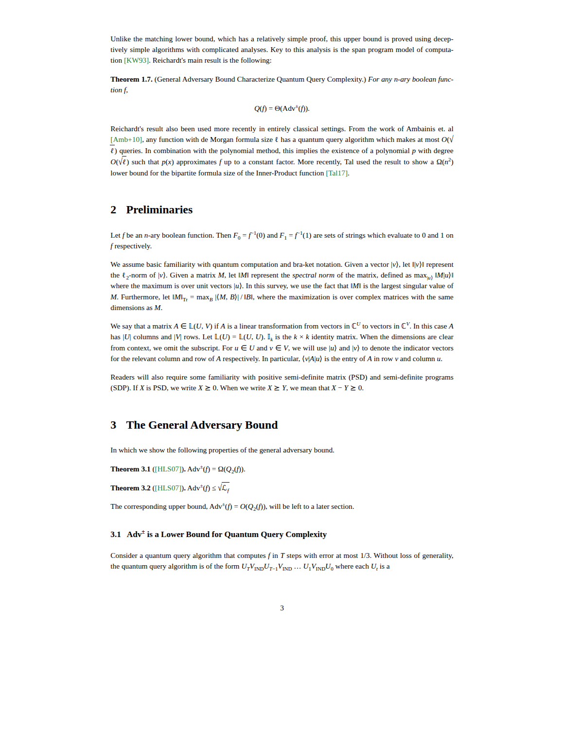Unlike the matching lower bound, which has a relatively simple proof, this upper bound is proved using deceptively simple algorithms with complicated analyses. Key to this analysis is the span program model of computation [KW93]. Reichardt's main result is the following:
Theorem 1.7. (General Adversary Bound Characterize Quantum Query Complexity.) For any n-ary boolean function f,
Q(f) = Θ(Adv±(f)).
Reichardt's result also been used more recently in entirely classical settings. From the work of Ambainis et. al [Amb+10], any function with de Morgan formula size ℓ has a quantum query algorithm which makes at most O(√ℓ) queries. In combination with the polynomial method, this implies the existence of a polynomial p with degree O(√ℓ) such that p(x) approximates f up to a constant factor. More recently, Tal used the result to show a Ω(n2) lower bound for the bipartite formula size of the Inner-Product function [Tal17].
2 Preliminaries
Let f be an n-ary boolean function. Then F0 = f−1(0) and F1 = f−1(1) are sets of strings which evaluate to 0 and 1 on f respectively.
We assume basic familiarity with quantum computation and bra-ket notation. Given a vector |v⟩, let ‖|v⟩‖ represent the ℓ2-norm of |v⟩. Given a matrix M, let ‖M‖ represent the spectral norm of the matrix, defined as max|u⟩ ‖M|u⟩‖ where the maximum is over unit vectors |u⟩. In this survey, we use the fact that ‖M‖ is the largest singular value of M. Furthermore, let ‖M‖Tr = maxB |⟨M, B⟩| / ‖B‖, where the maximization is over complex matrices with the same dimensions as M.
We say that a matrix A ∈ 𝕃(U, V) if A is a linear transformation from vectors in ℂU to vectors in ℂV. In this case A has |U| columns and |V| rows. Let 𝕃(U) = 𝕃(U, U). 𝕀k is the k × k identity matrix. When the dimensions are clear from context, we omit the subscript. For u ∈ U and v ∈ V, we will use |u⟩ and |v⟩ to denote the indicator vectors for the relevant column and row of A respectively. In particular, ⟨v|A|u⟩ is the entry of A in row v and column u.
Readers will also require some familiarity with positive semi-definite matrix (PSD) and semi-definite programs (SDP). If X is PSD, we write X ⪰ 0. When we write X ⪰ Y, we mean that X − Y ⪰ 0.
3 The General Adversary Bound
In which we show the following properties of the general adversary bound.
Theorem 3.1 ([HLS07]). Adv±(f) = Ω(Q2(f)).
Theorem 3.2 ([HLS07]). Adv±(f) ≤ √ℒf
The corresponding upper bound, Adv±(f) = O(Q2(f)), will be left to a later section.
3.1 Adv± is a Lower Bound for Quantum Query Complexity
Consider a quantum query algorithm that computes f in T steps with error at most 1/3. Without loss of generality, the quantum query algorithm is of the form UTVINDUT−1VIND … U1VINDU0 where each Ut is a
3